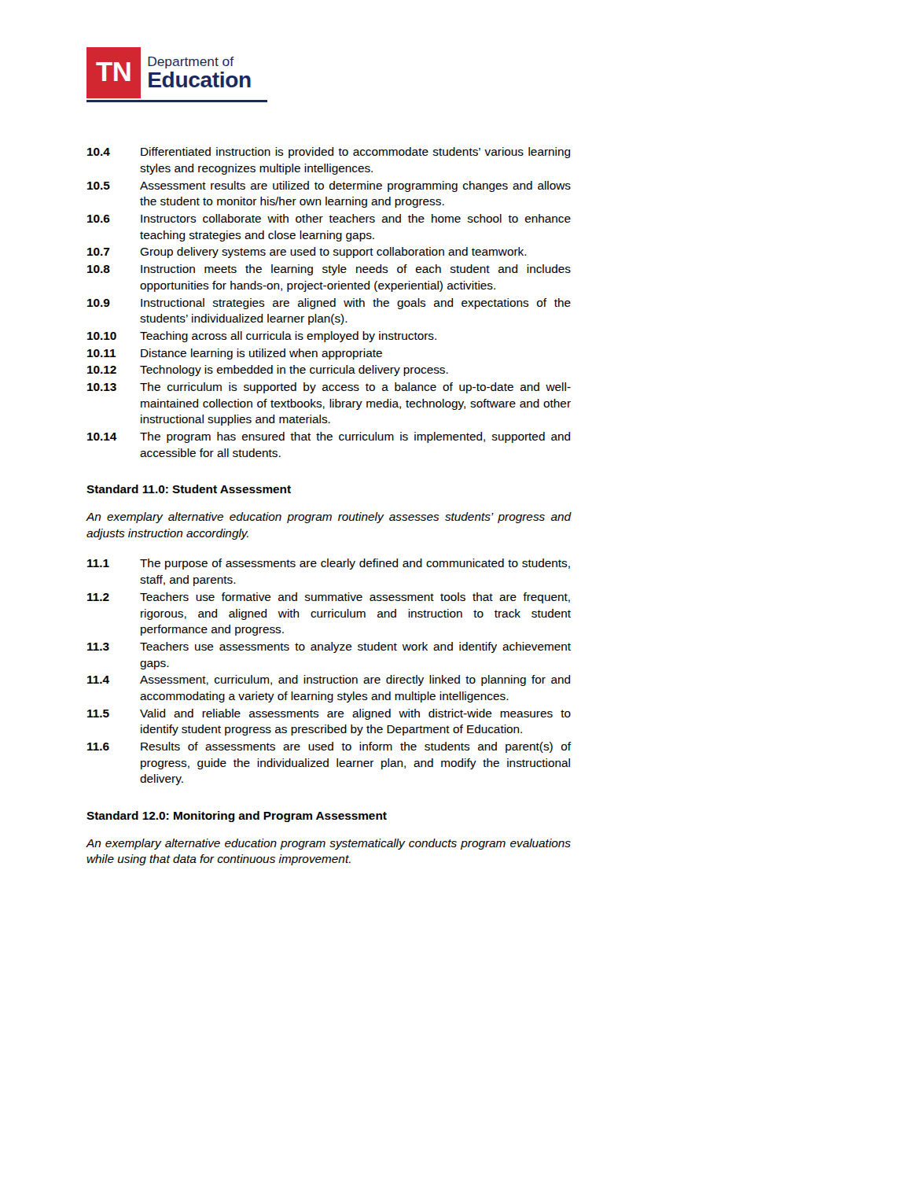TN Department of Education
10.4
Differentiated instruction is provided to accommodate students’ various learning styles and recognizes multiple intelligences.
10.5
Assessment results are utilized to determine programming changes and allows the student to monitor his/her own learning and progress.
10.6
Instructors collaborate with other teachers and the home school to enhance teaching strategies and close learning gaps.
10.7
Group delivery systems are used to support collaboration and teamwork.
10.8
Instruction meets the learning style needs of each student and includes opportunities for hands-on, project-oriented (experiential) activities.
10.9
Instructional strategies are aligned with the goals and expectations of the students’ individualized learner plan(s).
10.10
Teaching across all curricula is employed by instructors.
10.11
Distance learning is utilized when appropriate
10.12
Technology is embedded in the curricula delivery process.
10.13
The curriculum is supported by access to a balance of up-to-date and well-maintained collection of textbooks, library media, technology, software and other instructional supplies and materials.
10.14
The program has ensured that the curriculum is implemented, supported and accessible for all students.
Standard 11.0: Student Assessment
An exemplary alternative education program routinely assesses students’ progress and adjusts instruction accordingly.
11.1
The purpose of assessments are clearly defined and communicated to students, staff, and parents.
11.2
Teachers use formative and summative assessment tools that are frequent, rigorous, and aligned with curriculum and instruction to track student performance and progress.
11.3
Teachers use assessments to analyze student work and identify achievement gaps.
11.4
Assessment, curriculum, and instruction are directly linked to planning for and accommodating a variety of learning styles and multiple intelligences.
11.5
Valid and reliable assessments are aligned with district-wide measures to identify student progress as prescribed by the Department of Education.
11.6
Results of assessments are used to inform the students and parent(s) of progress, guide the individualized learner plan, and modify the instructional delivery.
Standard 12.0: Monitoring and Program Assessment
An exemplary alternative education program systematically conducts program evaluations while using that data for continuous improvement.